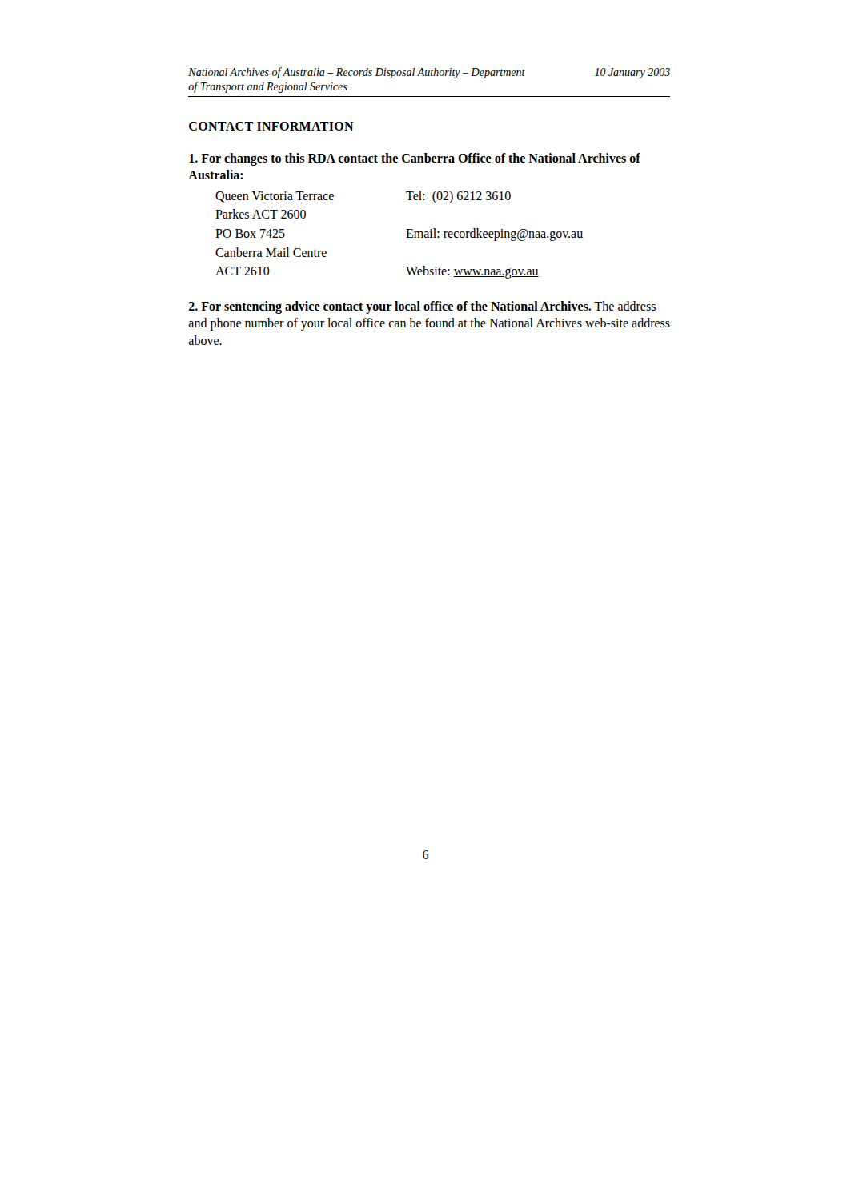National Archives of Australia – Records Disposal Authority – Department of Transport and Regional Services
10 January 2003
CONTACT INFORMATION
1. For changes to this RDA contact the Canberra Office of the National Archives of Australia:
| Queen Victoria Terrace | Tel: (02) 6212 3610 |
| Parkes ACT 2600 | |
| PO Box 7425 | Email: recordkeeping@naa.gov.au |
| Canberra Mail Centre | |
| ACT 2610 | Website: www.naa.gov.au |
2. For sentencing advice contact your local office of the National Archives. The address and phone number of your local office can be found at the National Archives web-site address above.
6